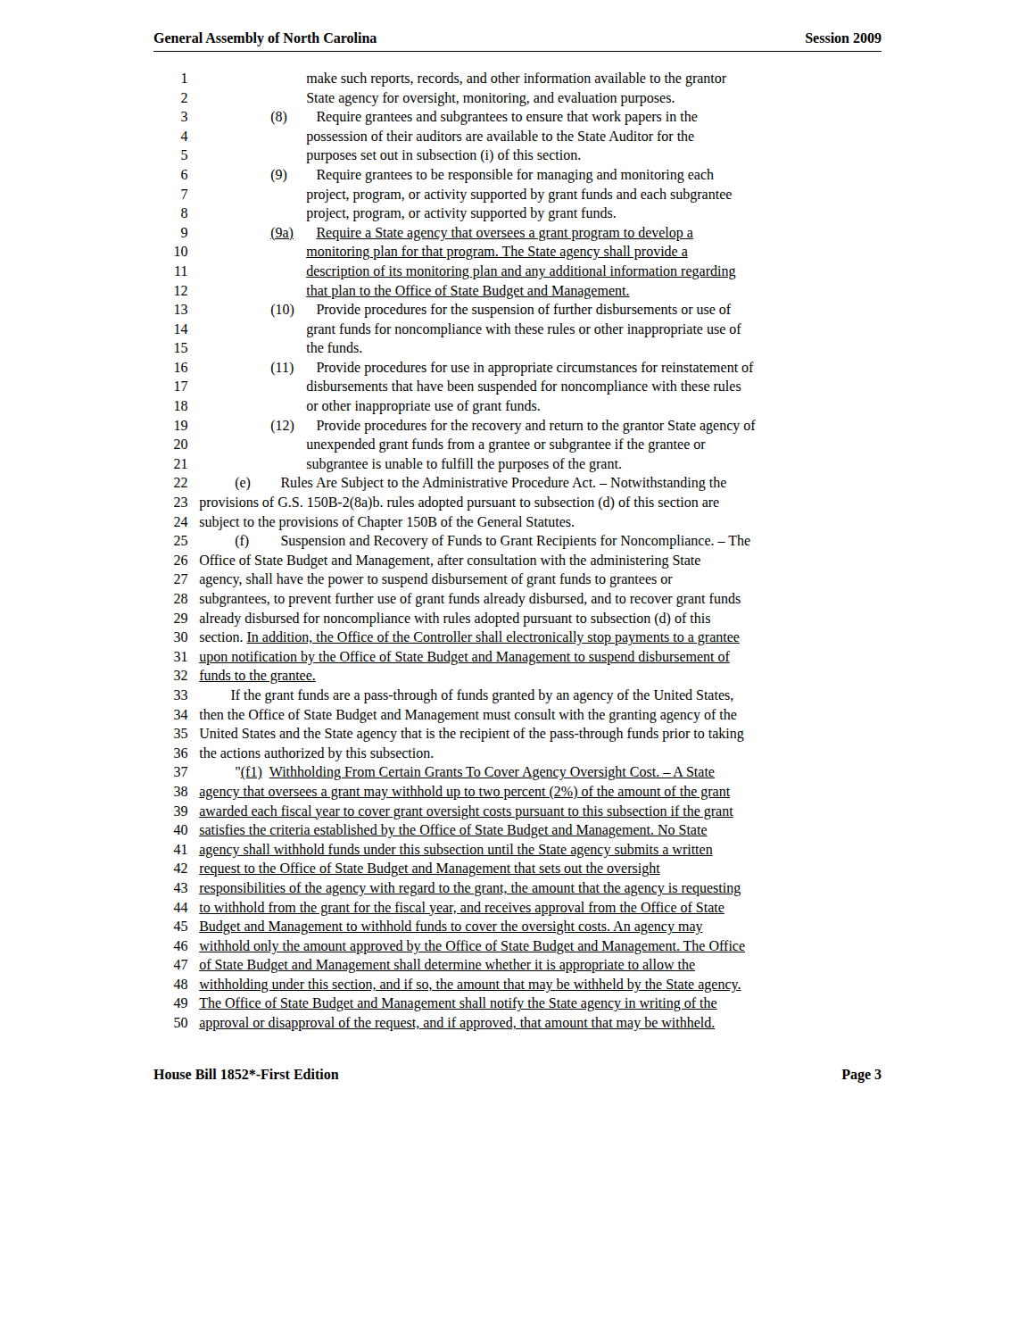General Assembly of North Carolina
Session 2009
make such reports, records, and other information available to the grantor
State agency for oversight, monitoring, and evaluation purposes.
(8) Require grantees and subgrantees to ensure that work papers in the
possession of their auditors are available to the State Auditor for the
purposes set out in subsection (i) of this section.
(9) Require grantees to be responsible for managing and monitoring each
project, program, or activity supported by grant funds and each subgrantee
project, program, or activity supported by grant funds.
(9a) Require a State agency that oversees a grant program to develop a
monitoring plan for that program. The State agency shall provide a
description of its monitoring plan and any additional information regarding
that plan to the Office of State Budget and Management.
(10) Provide procedures for the suspension of further disbursements or use of
grant funds for noncompliance with these rules or other inappropriate use of
the funds.
(11) Provide procedures for use in appropriate circumstances for reinstatement of
disbursements that have been suspended for noncompliance with these rules
or other inappropriate use of grant funds.
(12) Provide procedures for the recovery and return to the grantor State agency of
unexpended grant funds from a grantee or subgrantee if the grantee or
subgrantee is unable to fulfill the purposes of the grant.
(e) Rules Are Subject to the Administrative Procedure Act. – Notwithstanding the
provisions of G.S. 150B-2(8a)b. rules adopted pursuant to subsection (d) of this section are
subject to the provisions of Chapter 150B of the General Statutes.
(f) Suspension and Recovery of Funds to Grant Recipients for Noncompliance. – The
Office of State Budget and Management, after consultation with the administering State
agency, shall have the power to suspend disbursement of grant funds to grantees or
subgrantees, to prevent further use of grant funds already disbursed, and to recover grant funds
already disbursed for noncompliance with rules adopted pursuant to subsection (d) of this
section. In addition, the Office of the Controller shall electronically stop payments to a grantee
upon notification by the Office of State Budget and Management to suspend disbursement of
funds to the grantee.
If the grant funds are a pass-through of funds granted by an agency of the United States,
then the Office of State Budget and Management must consult with the granting agency of the
United States and the State agency that is the recipient of the pass-through funds prior to taking
the actions authorized by this subsection.
"(f1) Withholding From Certain Grants To Cover Agency Oversight Cost. – A State
agency that oversees a grant may withhold up to two percent (2%) of the amount of the grant
awarded each fiscal year to cover grant oversight costs pursuant to this subsection if the grant
satisfies the criteria established by the Office of State Budget and Management. No State
agency shall withhold funds under this subsection until the State agency submits a written
request to the Office of State Budget and Management that sets out the oversight
responsibilities of the agency with regard to the grant, the amount that the agency is requesting
to withhold from the grant for the fiscal year, and receives approval from the Office of State
Budget and Management to withhold funds to cover the oversight costs. An agency may
withhold only the amount approved by the Office of State Budget and Management. The Office
of State Budget and Management shall determine whether it is appropriate to allow the
withholding under this section, and if so, the amount that may be withheld by the State agency.
The Office of State Budget and Management shall notify the State agency in writing of the
approval or disapproval of the request, and if approved, that amount that may be withheld.
House Bill 1852*-First Edition
Page 3